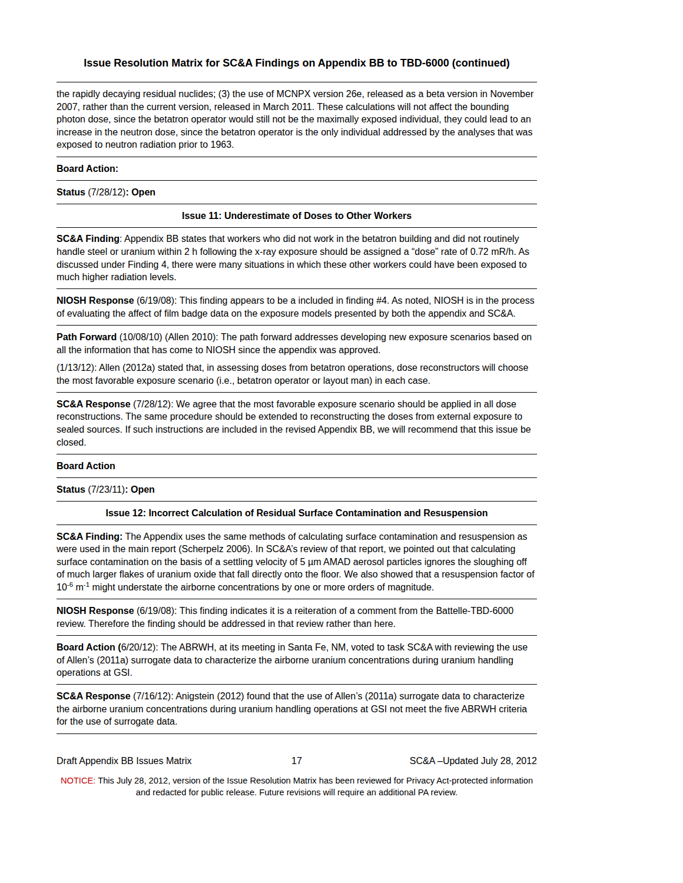Issue Resolution Matrix for SC&A Findings on Appendix BB to TBD-6000 (continued)
the rapidly decaying residual nuclides; (3) the use of MCNPX version 26e, released as a beta version in November 2007, rather than the current version, released in March 2011. These calculations will not affect the bounding photon dose, since the betatron operator would still not be the maximally exposed individual, they could lead to an increase in the neutron dose, since the betatron operator is the only individual addressed by the analyses that was exposed to neutron radiation prior to 1963.
Board Action:
Status (7/28/12): Open
Issue 11: Underestimate of Doses to Other Workers
SC&A Finding: Appendix BB states that workers who did not work in the betatron building and did not routinely handle steel or uranium within 2 h following the x-ray exposure should be assigned a “dose” rate of 0.72 mR/h. As discussed under Finding 4, there were many situations in which these other workers could have been exposed to much higher radiation levels.
NIOSH Response (6/19/08): This finding appears to be a included in finding #4. As noted, NIOSH is in the process of evaluating the affect of film badge data on the exposure models presented by both the appendix and SC&A.
Path Forward (10/08/10) (Allen 2010): The path forward addresses developing new exposure scenarios based on all the information that has come to NIOSH since the appendix was approved.
(1/13/12): Allen (2012a) stated that, in assessing doses from betatron operations, dose reconstructors will choose the most favorable exposure scenario (i.e., betatron operator or layout man) in each case.
SC&A Response (7/28/12): We agree that the most favorable exposure scenario should be applied in all dose reconstructions. The same procedure should be extended to reconstructing the doses from external exposure to sealed sources. If such instructions are included in the revised Appendix BB, we will recommend that this issue be closed.
Board Action
Status (7/23/11): Open
Issue 12: Incorrect Calculation of Residual Surface Contamination and Resuspension
SC&A Finding: The Appendix uses the same methods of calculating surface contamination and resuspension as were used in the main report (Scherpelz 2006). In SC&A’s review of that report, we pointed out that calculating surface contamination on the basis of a settling velocity of 5 µm AMAD aerosol particles ignores the sloughing off of much larger flakes of uranium oxide that fall directly onto the floor. We also showed that a resuspension factor of 10-6 m-1 might understate the airborne concentrations by one or more orders of magnitude.
NIOSH Response (6/19/08): This finding indicates it is a reiteration of a comment from the Battelle-TBD-6000 review. Therefore the finding should be addressed in that review rather than here.
Board Action (6/20/12): The ABRWH, at its meeting in Santa Fe, NM, voted to task SC&A with reviewing the use of Allen’s (2011a) surrogate data to characterize the airborne uranium concentrations during uranium handling operations at GSI.
SC&A Response (7/16/12): Anigstein (2012) found that the use of Allen’s (2011a) surrogate data to characterize the airborne uranium concentrations during uranium handling operations at GSI not meet the five ABRWH criteria for the use of surrogate data.
Draft Appendix BB Issues Matrix
17
SC&A –Updated July 28, 2012
NOTICE: This July 28, 2012, version of the Issue Resolution Matrix has been reviewed for Privacy Act-protected information and redacted for public release. Future revisions will require an additional PA review.